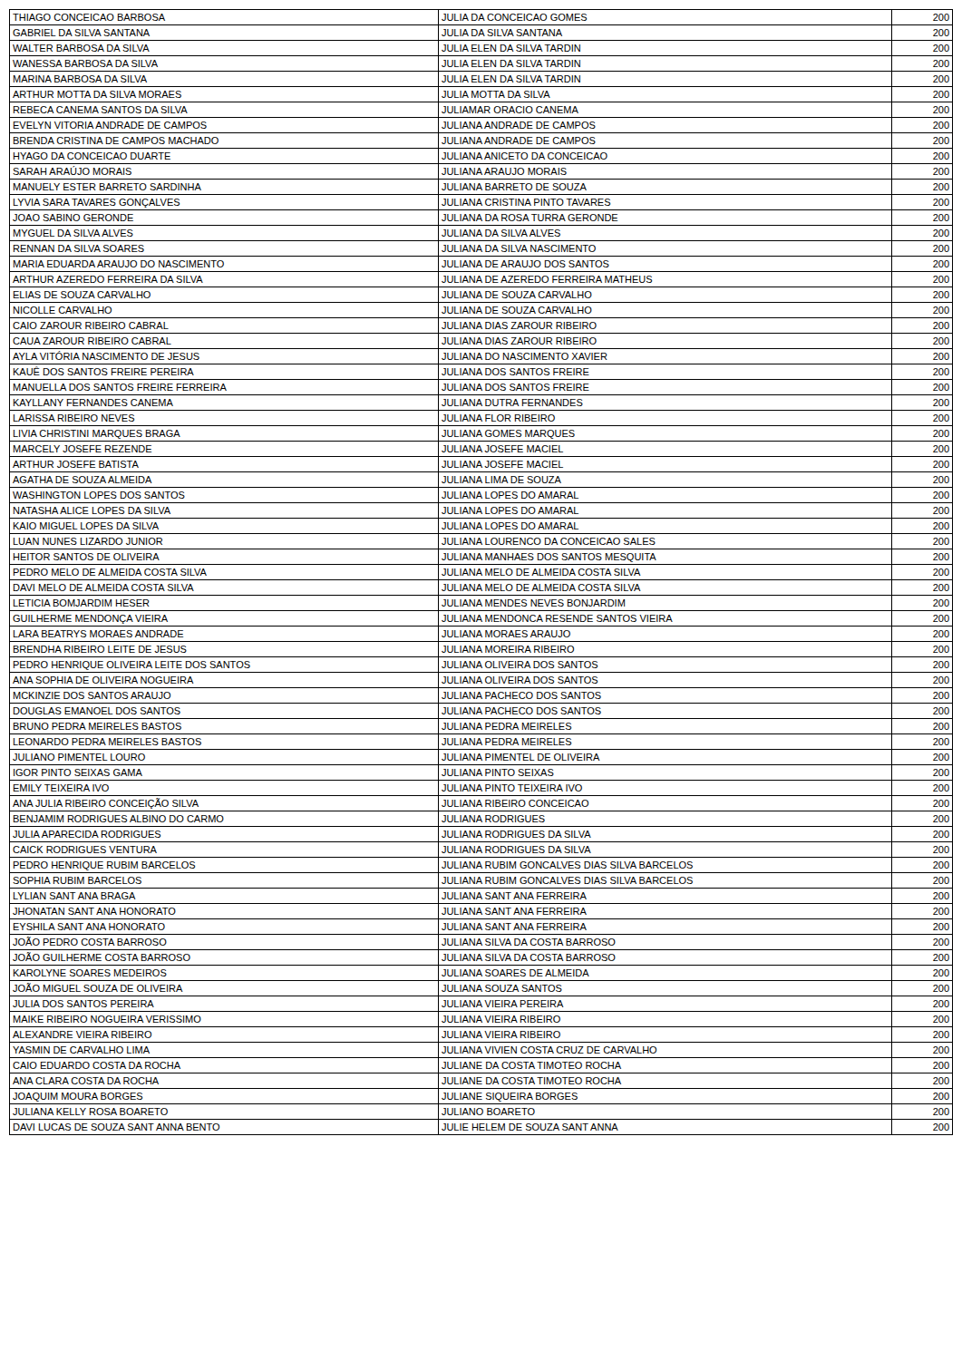| THIAGO CONCEICAO BARBOSA | JULIA DA CONCEICAO GOMES | 200 |
| GABRIEL DA SILVA SANTANA | JULIA DA SILVA SANTANA | 200 |
| WALTER BARBOSA DA SILVA | JULIA ELEN DA SILVA TARDIN | 200 |
| WANESSA BARBOSA DA SILVA | JULIA ELEN DA SILVA TARDIN | 200 |
| MARINA BARBOSA DA SILVA | JULIA ELEN DA SILVA TARDIN | 200 |
| ARTHUR MOTTA DA SILVA MORAES | JULIA MOTTA DA SILVA | 200 |
| REBECA CANEMA SANTOS DA SILVA | JULIAMAR ORACIO CANEMA | 200 |
| EVELYN VITORIA ANDRADE DE CAMPOS | JULIANA ANDRADE DE CAMPOS | 200 |
| BRENDA CRISTINA DE CAMPOS MACHADO | JULIANA ANDRADE DE CAMPOS | 200 |
| HYAGO DA CONCEICAO DUARTE | JULIANA ANICETO DA CONCEICAO | 200 |
| SARAH ARAÚJO MORAIS | JULIANA ARAUJO MORAIS | 200 |
| MANUELY ESTER BARRETO SARDINHA | JULIANA BARRETO DE SOUZA | 200 |
| LYVIA SARA TAVARES GONÇALVES | JULIANA CRISTINA PINTO TAVARES | 200 |
| JOAO SABINO GERONDE | JULIANA DA ROSA TURRA GERONDE | 200 |
| MYGUEL DA SILVA ALVES | JULIANA DA SILVA ALVES | 200 |
| RENNAN DA SILVA SOARES | JULIANA DA SILVA NASCIMENTO | 200 |
| MARIA EDUARDA ARAUJO DO NASCIMENTO | JULIANA DE ARAUJO DOS SANTOS | 200 |
| ARTHUR AZEREDO FERREIRA DA SILVA | JULIANA DE AZEREDO FERREIRA MATHEUS | 200 |
| ELIAS DE SOUZA CARVALHO | JULIANA DE SOUZA CARVALHO | 200 |
| NICOLLE CARVALHO | JULIANA DE SOUZA CARVALHO | 200 |
| CAIO ZAROUR RIBEIRO CABRAL | JULIANA DIAS ZAROUR RIBEIRO | 200 |
| CAUA ZAROUR RIBEIRO CABRAL | JULIANA DIAS ZAROUR RIBEIRO | 200 |
| AYLA VITÓRIA NASCIMENTO DE JESUS | JULIANA DO NASCIMENTO XAVIER | 200 |
| KAUÊ DOS SANTOS FREIRE PEREIRA | JULIANA DOS SANTOS FREIRE | 200 |
| MANUELLA DOS SANTOS FREIRE FERREIRA | JULIANA DOS SANTOS FREIRE | 200 |
| KAYLLANY FERNANDES CANEMA | JULIANA DUTRA FERNANDES | 200 |
| LARISSA RIBEIRO NEVES | JULIANA FLOR RIBEIRO | 200 |
| LIVIA CHRISTINI MARQUES BRAGA | JULIANA GOMES MARQUES | 200 |
| MARCELY JOSEFE REZENDE | JULIANA JOSEFE MACIEL | 200 |
| ARTHUR JOSEFE BATISTA | JULIANA JOSEFE MACIEL | 200 |
| AGATHA DE SOUZA ALMEIDA | JULIANA LIMA DE SOUZA | 200 |
| WASHINGTON LOPES DOS SANTOS | JULIANA LOPES DO AMARAL | 200 |
| NATASHA ALICE LOPES DA SILVA | JULIANA LOPES DO AMARAL | 200 |
| KAIO MIGUEL LOPES DA SILVA | JULIANA LOPES DO AMARAL | 200 |
| LUAN NUNES LIZARDO JUNIOR | JULIANA LOURENCO DA CONCEICAO SALES | 200 |
| HEITOR SANTOS DE OLIVEIRA | JULIANA MANHAES DOS SANTOS MESQUITA | 200 |
| PEDRO MELO DE ALMEIDA COSTA SILVA | JULIANA MELO DE ALMEIDA COSTA SILVA | 200 |
| DAVI MELO DE ALMEIDA COSTA SILVA | JULIANA MELO DE ALMEIDA COSTA SILVA | 200 |
| LETICIA BOMJARDIM HESER | JULIANA MENDES NEVES BONJARDIM | 200 |
| GUILHERME MENDONÇA VIEIRA | JULIANA MENDONCA RESENDE SANTOS VIEIRA | 200 |
| LARA BEATRYS MORAES ANDRADE | JULIANA MORAES ARAUJO | 200 |
| BRENDHA RIBEIRO LEITE DE JESUS | JULIANA MOREIRA RIBEIRO | 200 |
| PEDRO HENRIQUE OLIVEIRA LEITE DOS SANTOS | JULIANA OLIVEIRA DOS SANTOS | 200 |
| ANA SOPHIA DE OLIVEIRA NOGUEIRA | JULIANA OLIVEIRA DOS SANTOS | 200 |
| MCKINZIE DOS SANTOS ARAUJO | JULIANA PACHECO DOS SANTOS | 200 |
| DOUGLAS EMANOEL DOS SANTOS | JULIANA PACHECO DOS SANTOS | 200 |
| BRUNO PEDRA MEIRELES BASTOS | JULIANA PEDRA MEIRELES | 200 |
| LEONARDO PEDRA MEIRELES BASTOS | JULIANA PEDRA MEIRELES | 200 |
| JULIANO PIMENTEL LOURO | JULIANA PIMENTEL DE OLIVEIRA | 200 |
| IGOR PINTO SEIXAS GAMA | JULIANA PINTO SEIXAS | 200 |
| EMILY TEIXEIRA IVO | JULIANA PINTO TEIXEIRA IVO | 200 |
| ANA JULIA RIBEIRO CONCEIÇÃO SILVA | JULIANA RIBEIRO CONCEICAO | 200 |
| BENJAMIM RODRIGUES ALBINO DO CARMO | JULIANA RODRIGUES | 200 |
| JULIA APARECIDA RODRIGUES | JULIANA RODRIGUES DA SILVA | 200 |
| CAICK RODRIGUES VENTURA | JULIANA RODRIGUES DA SILVA | 200 |
| PEDRO HENRIQUE RUBIM BARCELOS | JULIANA RUBIM GONCALVES DIAS SILVA BARCELOS | 200 |
| SOPHIA RUBIM BARCELOS | JULIANA RUBIM GONCALVES DIAS SILVA BARCELOS | 200 |
| LYLIAN SANT ANA BRAGA | JULIANA SANT ANA FERREIRA | 200 |
| JHONATAN SANT ANA HONORATO | JULIANA SANT ANA FERREIRA | 200 |
| EYSHILA SANT ANA HONORATO | JULIANA SANT ANA FERREIRA | 200 |
| JOÃO PEDRO COSTA BARROSO | JULIANA SILVA DA COSTA BARROSO | 200 |
| JOÃO GUILHERME COSTA BARROSO | JULIANA SILVA DA COSTA BARROSO | 200 |
| KAROLYNE SOARES MEDEIROS | JULIANA SOARES DE ALMEIDA | 200 |
| JOÃO MIGUEL SOUZA DE OLIVEIRA | JULIANA SOUZA SANTOS | 200 |
| JULIA DOS SANTOS PEREIRA | JULIANA VIEIRA PEREIRA | 200 |
| MAIKE RIBEIRO NOGUEIRA VERISSIMO | JULIANA VIEIRA RIBEIRO | 200 |
| ALEXANDRE VIEIRA RIBEIRO | JULIANA VIEIRA RIBEIRO | 200 |
| YASMIN DE CARVALHO LIMA | JULIANA VIVIEN COSTA CRUZ DE CARVALHO | 200 |
| CAIO EDUARDO COSTA DA ROCHA | JULIANE DA COSTA TIMOTEO ROCHA | 200 |
| ANA CLARA COSTA DA ROCHA | JULIANE DA COSTA TIMOTEO ROCHA | 200 |
| JOAQUIM MOURA BORGES | JULIANE SIQUEIRA BORGES | 200 |
| JULIANA KELLY ROSA BOARETO | JULIANO BOARETO | 200 |
| DAVI LUCAS DE SOUZA SANT ANNA BENTO | JULIE HELEM DE SOUZA SANT ANNA | 200 |